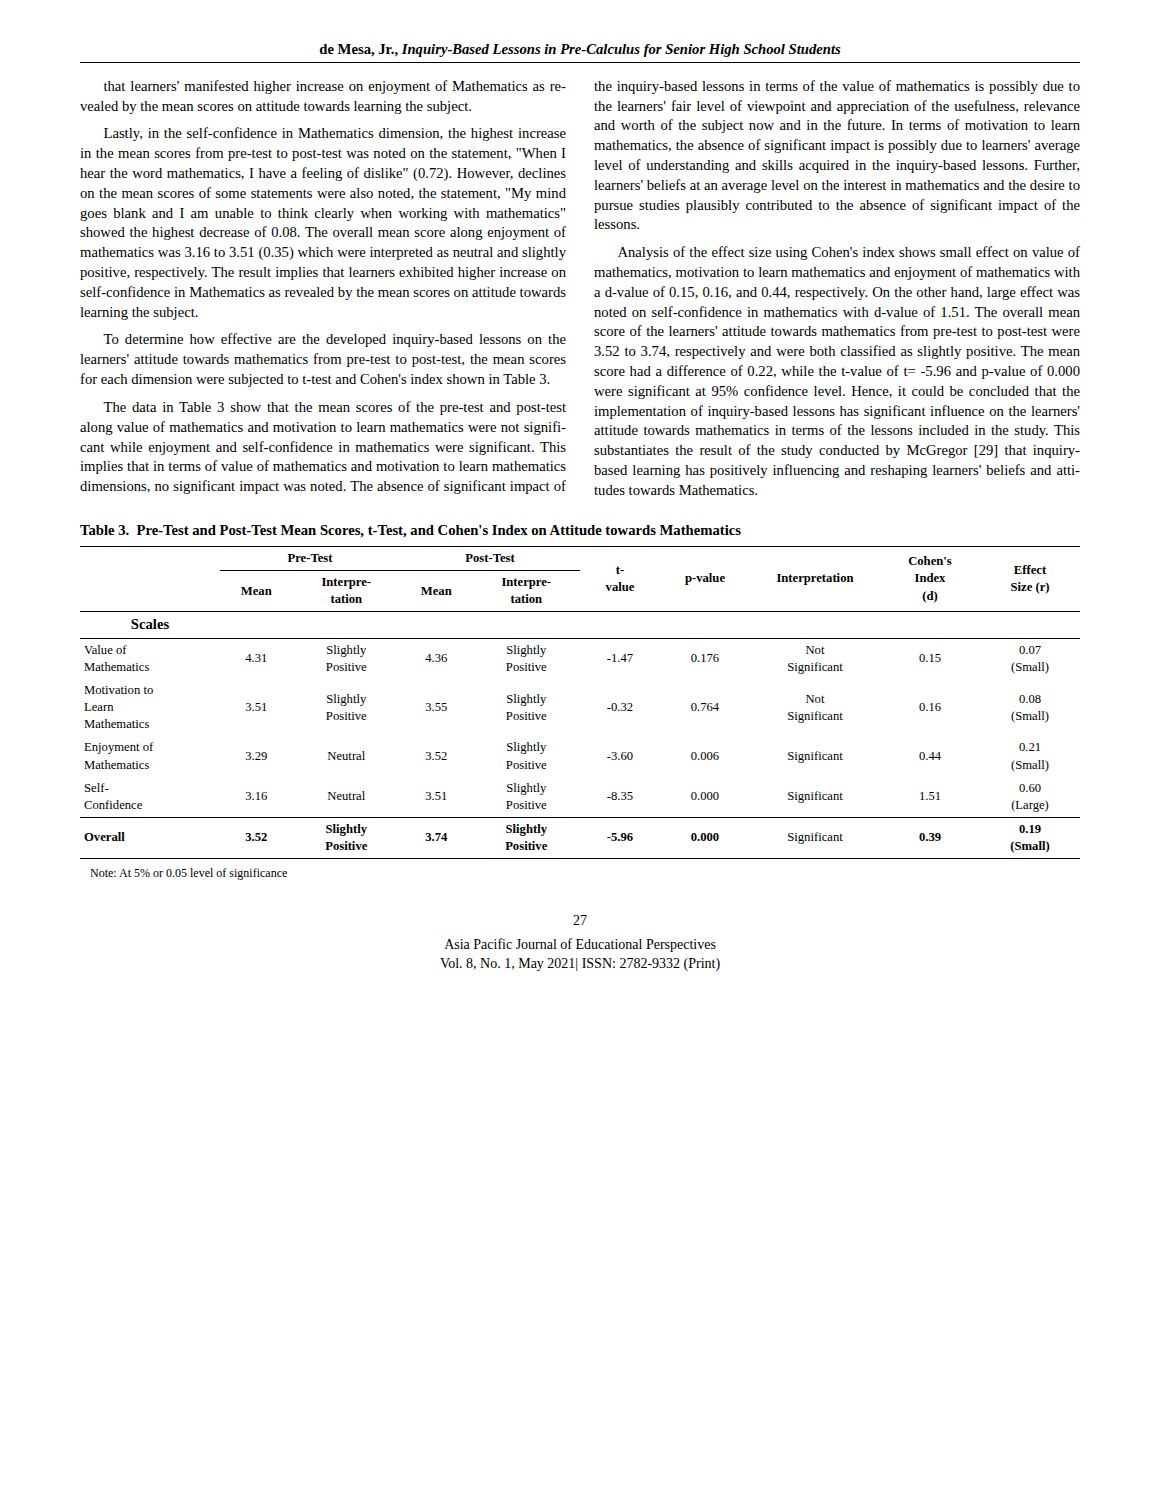de Mesa, Jr., Inquiry-Based Lessons in Pre-Calculus for Senior High School Students
that learners' manifested higher increase on enjoyment of Mathematics as revealed by the mean scores on attitude towards learning the subject.
Lastly, in the self-confidence in Mathematics dimension, the highest increase in the mean scores from pre-test to post-test was noted on the statement, "When I hear the word mathematics, I have a feeling of dislike" (0.72). However, declines on the mean scores of some statements were also noted, the statement, "My mind goes blank and I am unable to think clearly when working with mathematics" showed the highest decrease of 0.08. The overall mean score along enjoyment of mathematics was 3.16 to 3.51 (0.35) which were interpreted as neutral and slightly positive, respectively. The result implies that learners exhibited higher increase on self-confidence in Mathematics as revealed by the mean scores on attitude towards learning the subject.
To determine how effective are the developed inquiry-based lessons on the learners' attitude towards mathematics from pre-test to post-test, the mean scores for each dimension were subjected to t-test and Cohen's index shown in Table 3.
The data in Table 3 show that the mean scores of the pre-test and post-test along value of mathematics and motivation to learn mathematics were not significant while enjoyment and self-confidence in mathematics were significant. This implies that in terms of value of mathematics and motivation to learn mathematics dimensions, no significant impact was noted. The absence of significant impact of the inquiry-based lessons in terms of the value of mathematics is possibly due to the learners' fair level of viewpoint and appreciation of the usefulness, relevance and worth of the subject now and in the future. In terms of motivation to learn mathematics, the absence of significant impact is possibly due to learners' average level of understanding and skills acquired in the inquiry-based lessons. Further, learners' beliefs at an average level on the interest in mathematics and the desire to pursue studies plausibly contributed to the absence of significant impact of the lessons.
Analysis of the effect size using Cohen's index shows small effect on value of mathematics, motivation to learn mathematics and enjoyment of mathematics with a d-value of 0.15, 0.16, and 0.44, respectively. On the other hand, large effect was noted on self-confidence in mathematics with d-value of 1.51. The overall mean score of the learners' attitude towards mathematics from pre-test to post-test were 3.52 to 3.74, respectively and were both classified as slightly positive. The mean score had a difference of 0.22, while the t-value of t= -5.96 and p-value of 0.000 were significant at 95% confidence level. Hence, it could be concluded that the implementation of inquiry-based lessons has significant influence on the learners' attitude towards mathematics in terms of the lessons included in the study. This substantiates the result of the study conducted by McGregor [29] that inquiry-based learning has positively influencing and reshaping learners' beliefs and attitudes towards Mathematics.
Table 3. Pre-Test and Post-Test Mean Scores, t-Test, and Cohen's Index on Attitude towards Mathematics
| | Pre-Test | Post-Test | t- value | p-value | Interpretation | Cohen's Index (d) | Effect Size (r) |
| --- | --- | --- | --- | --- | --- | --- | --- |
| Mean | Interpre- tation | Mean | Interpre- tation |
| Scales | |
| Value of Mathematics | 4.31 | Slightly Positive | 4.36 | Slightly Positive | -1.47 | 0.176 | Not Significant | 0.15 | 0.07 (Small) |
| Motivation to Learn Mathematics | 3.51 | Slightly Positive | 3.55 | Slightly Positive | -0.32 | 0.764 | Not Significant | 0.16 | 0.08 (Small) |
| Enjoyment of Mathematics | 3.29 | Neutral | 3.52 | Slightly Positive | -3.60 | 0.006 | Significant | 0.44 | 0.21 (Small) |
| Self- Confidence | 3.16 | Neutral | 3.51 | Slightly Positive | -8.35 | 0.000 | Significant | 1.51 | 0.60 (Large) |
| Overall | 3.52 | Slightly Positive | 3.74 | Slightly Positive | -5.96 | 0.000 | Significant | 0.39 | 0.19 (Small) |
Note: At 5% or 0.05 level of significance
27
Asia Pacific Journal of Educational Perspectives
Vol. 8, No. 1, May 2021| ISSN: 2782-9332 (Print)